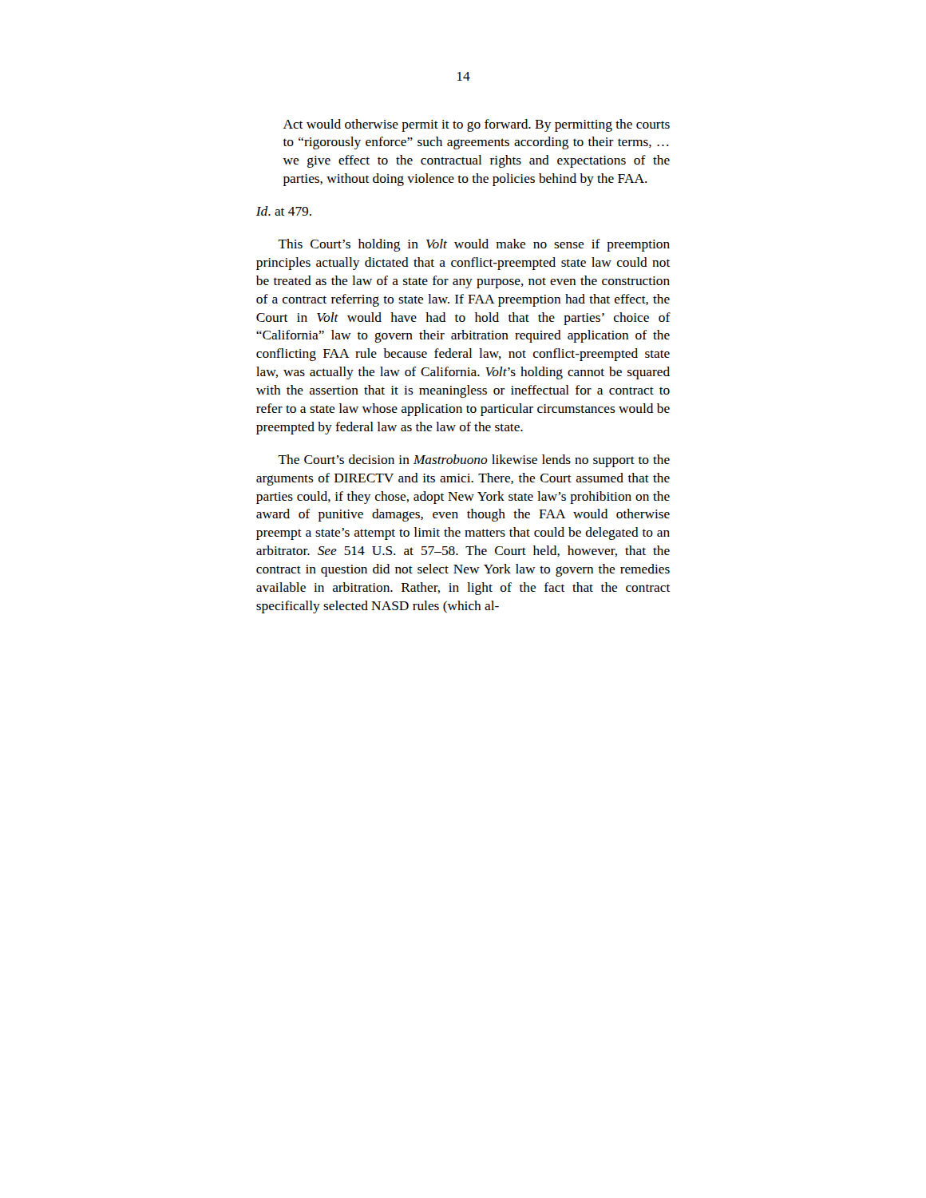14
Act would otherwise permit it to go forward. By permitting the courts to “rigorously enforce” such agreements according to their terms, … we give effect to the contractual rights and expectations of the parties, without doing violence to the policies behind by the FAA.
Id. at 479.
This Court’s holding in Volt would make no sense if preemption principles actually dictated that a conflict-preempted state law could not be treated as the law of a state for any purpose, not even the construction of a contract referring to state law. If FAA preemption had that effect, the Court in Volt would have had to hold that the parties’ choice of “California” law to govern their arbitration required application of the conflicting FAA rule because federal law, not conflict-preempted state law, was actually the law of California. Volt’s holding cannot be squared with the assertion that it is meaningless or ineffectual for a contract to refer to a state law whose application to particular circumstances would be preempted by federal law as the law of the state.
The Court’s decision in Mastrobuono likewise lends no support to the arguments of DIRECTV and its amici. There, the Court assumed that the parties could, if they chose, adopt New York state law’s prohibition on the award of punitive damages, even though the FAA would otherwise preempt a state’s attempt to limit the matters that could be delegated to an arbitrator. See 514 U.S. at 57–58. The Court held, however, that the contract in question did not select New York law to govern the remedies available in arbitration. Rather, in light of the fact that the contract specifically selected NASD rules (which al-